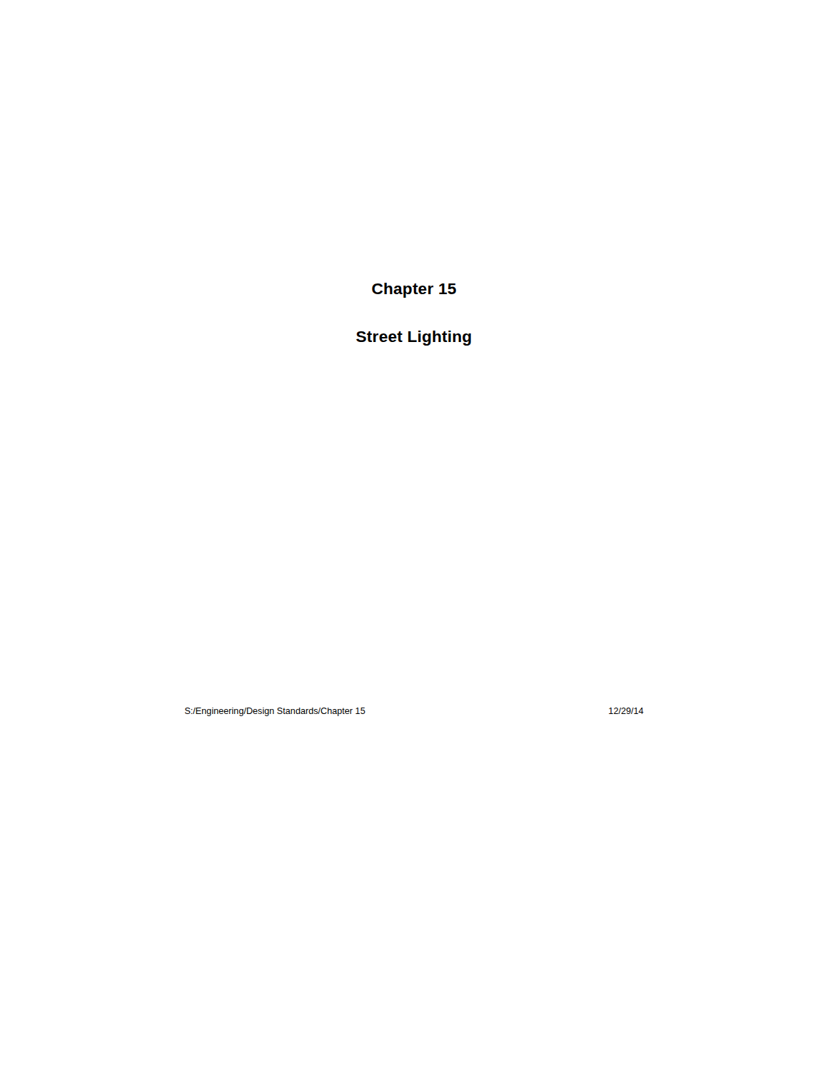Chapter 15
Street Lighting
S:/Engineering/Design Standards/Chapter 15 12/29/14